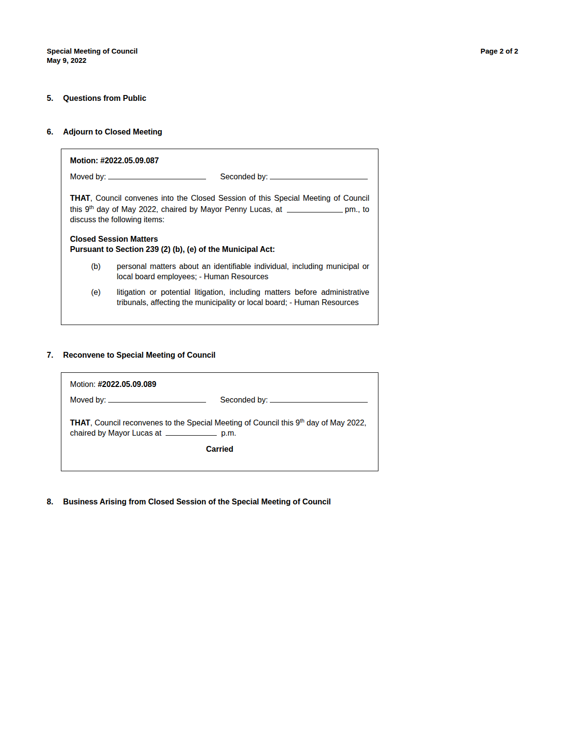Special Meeting of Council
May 9, 2022
Page 2 of 2
5. Questions from Public
6. Adjourn to Closed Meeting
Motion: #2022.05.09.087
Moved by: Seconded by:
THAT, Council convenes into the Closed Session of this Special Meeting of Council this 9th day of May 2022, chaired by Mayor Penny Lucas, at pm., to discuss the following items:
Closed Session Matters
Pursuant to Section 239 (2) (b), (e) of the Municipal Act:
| (b) | personal matters about an identifiable individual, including municipal or local board employees; - Human Resources |
| (e) | litigation or potential litigation, including matters before administrative tribunals, affecting the municipality or local board; - Human Resources |
7. Reconvene to Special Meeting of Council
Motion: #2022.05.09.089
Moved by: Seconded by:
THAT, Council reconvenes to the Special Meeting of Council this 9th day of May 2022, chaired by Mayor Lucas at p.m.
Carried
8. Business Arising from Closed Session of the Special Meeting of Council